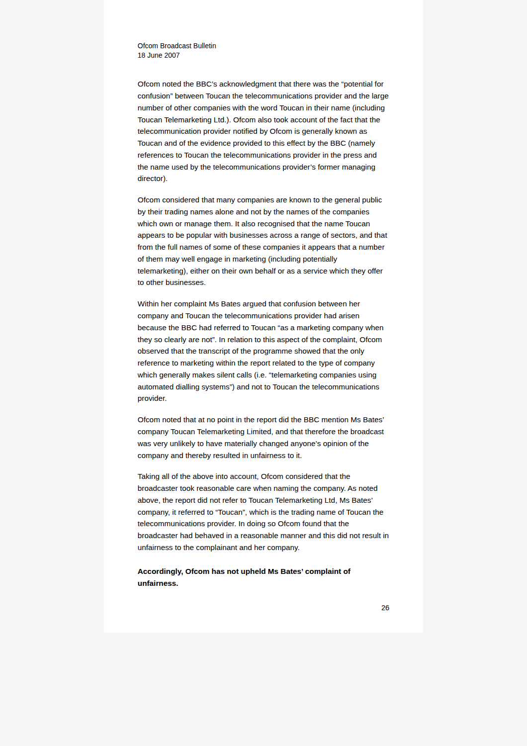Ofcom Broadcast Bulletin
18 June 2007
Ofcom noted the BBC’s acknowledgment that there was the “potential for confusion” between Toucan the telecommunications provider and the large number of other companies with the word Toucan in their name (including Toucan Telemarketing Ltd.). Ofcom also took account of the fact that the telecommunication provider notified by Ofcom is generally known as Toucan and of the evidence provided to this effect by the BBC (namely references to Toucan the telecommunications provider in the press and the name used by the telecommunications provider’s former managing director).
Ofcom considered that many companies are known to the general public by their trading names alone and not by the names of the companies which own or manage them. It also recognised that the name Toucan appears to be popular with businesses across a range of sectors, and that from the full names of some of these companies it appears that a number of them may well engage in marketing (including potentially telemarketing), either on their own behalf or as a service which they offer to other businesses.
Within her complaint Ms Bates argued that confusion between her company and Toucan the telecommunications provider had arisen because the BBC had referred to Toucan “as a marketing company when they so clearly are not”. In relation to this aspect of the complaint, Ofcom observed that the transcript of the programme showed that the only reference to marketing within the report related to the type of company which generally makes silent calls (i.e. “telemarketing companies using automated dialling systems”) and not to Toucan the telecommunications provider.
Ofcom noted that at no point in the report did the BBC mention Ms Bates’ company Toucan Telemarketing Limited, and that therefore the broadcast was very unlikely to have materially changed anyone’s opinion of the company and thereby resulted in unfairness to it.
Taking all of the above into account, Ofcom considered that the broadcaster took reasonable care when naming the company. As noted above, the report did not refer to Toucan Telemarketing Ltd, Ms Bates’ company, it referred to “Toucan”, which is the trading name of Toucan the telecommunications provider. In doing so Ofcom found that the broadcaster had behaved in a reasonable manner and this did not result in unfairness to the complainant and her company.
Accordingly, Ofcom has not upheld Ms Bates’ complaint of unfairness.
26